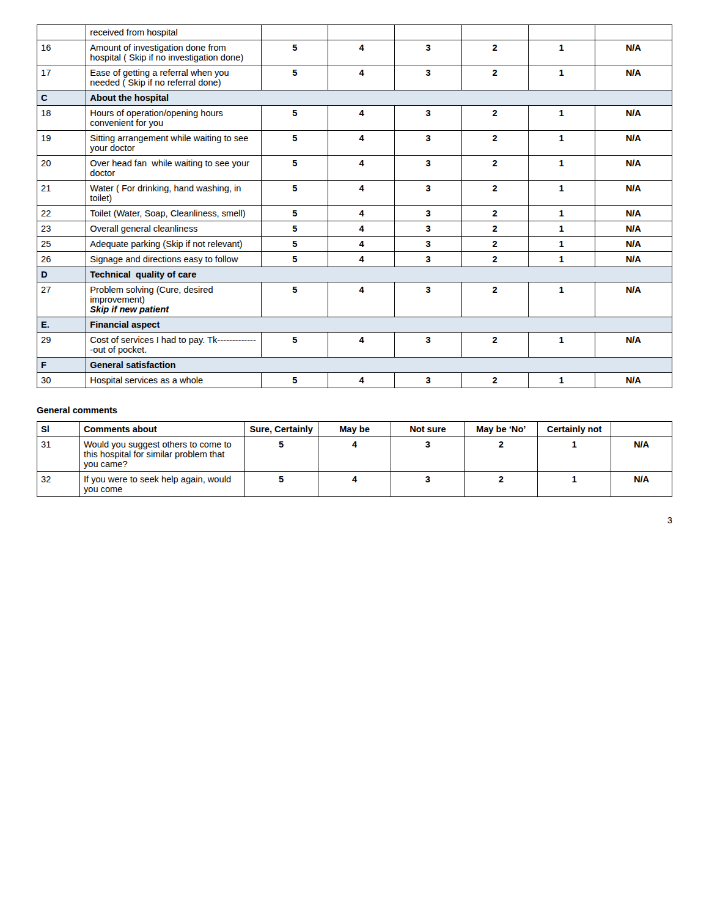| | received from hospital | | | | | | |
| 16 | Amount of investigation done from hospital ( Skip if no investigation done) | 5 | 4 | 3 | 2 | 1 | N/A |
| 17 | Ease of getting a referral when you needed ( Skip if no referral done) | 5 | 4 | 3 | 2 | 1 | N/A |
| C | About the hospital |
| 18 | Hours of operation/opening hours convenient for you | 5 | 4 | 3 | 2 | 1 | N/A |
| 19 | Sitting arrangement while waiting to see your doctor | 5 | 4 | 3 | 2 | 1 | N/A |
| 20 | Over head fan while waiting to see your doctor | 5 | 4 | 3 | 2 | 1 | N/A |
| 21 | Water ( For drinking, hand washing, in toilet) | 5 | 4 | 3 | 2 | 1 | N/A |
| 22 | Toilet (Water, Soap, Cleanliness, smell) | 5 | 4 | 3 | 2 | 1 | N/A |
| 23 | Overall general cleanliness | 5 | 4 | 3 | 2 | 1 | N/A |
| 25 | Adequate parking (Skip if not relevant) | 5 | 4 | 3 | 2 | 1 | N/A |
| 26 | Signage and directions easy to follow | 5 | 4 | 3 | 2 | 1 | N/A |
| D | Technical quality of care |
| 27 | Problem solving (Cure, desired improvement) Skip if new patient | 5 | 4 | 3 | 2 | 1 | N/A |
| E. | Financial aspect |
| 29 | Cost of services I had to pay. Tk--------------out of pocket. | 5 | 4 | 3 | 2 | 1 | N/A |
| F | General satisfaction |
| 30 | Hospital services as a whole | 5 | 4 | 3 | 2 | 1 | N/A |
General comments
| Sl | Comments about | Sure, Certainly | May be | Not sure | May be ‘No’ | Certainly not | |
| --- | --- | --- | --- | --- | --- | --- | --- |
| 31 | Would you suggest others to come to this hospital for similar problem that you came? | 5 | 4 | 3 | 2 | 1 | N/A |
| 32 | If you were to seek help again, would you come | 5 | 4 | 3 | 2 | 1 | N/A |
3